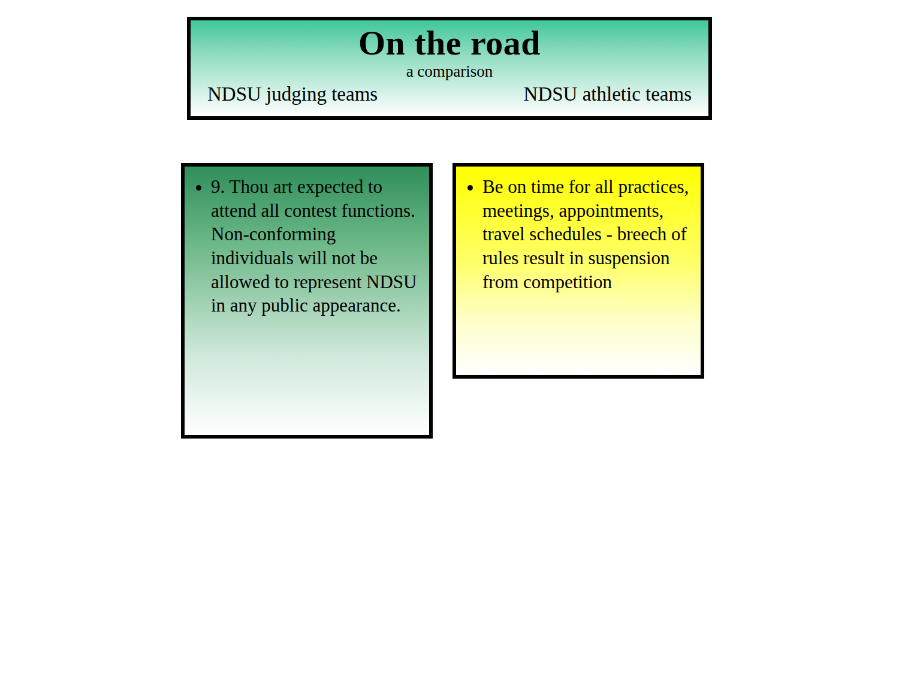On the road
a comparison
NDSU judging teams NDSU athletic teams
9. Thou art expected to attend all contest functions. Non-conforming individuals will not be allowed to represent NDSU in any public appearance.
Be on time for all practices, meetings, appointments, travel schedules - breech of rules result in suspension from competition